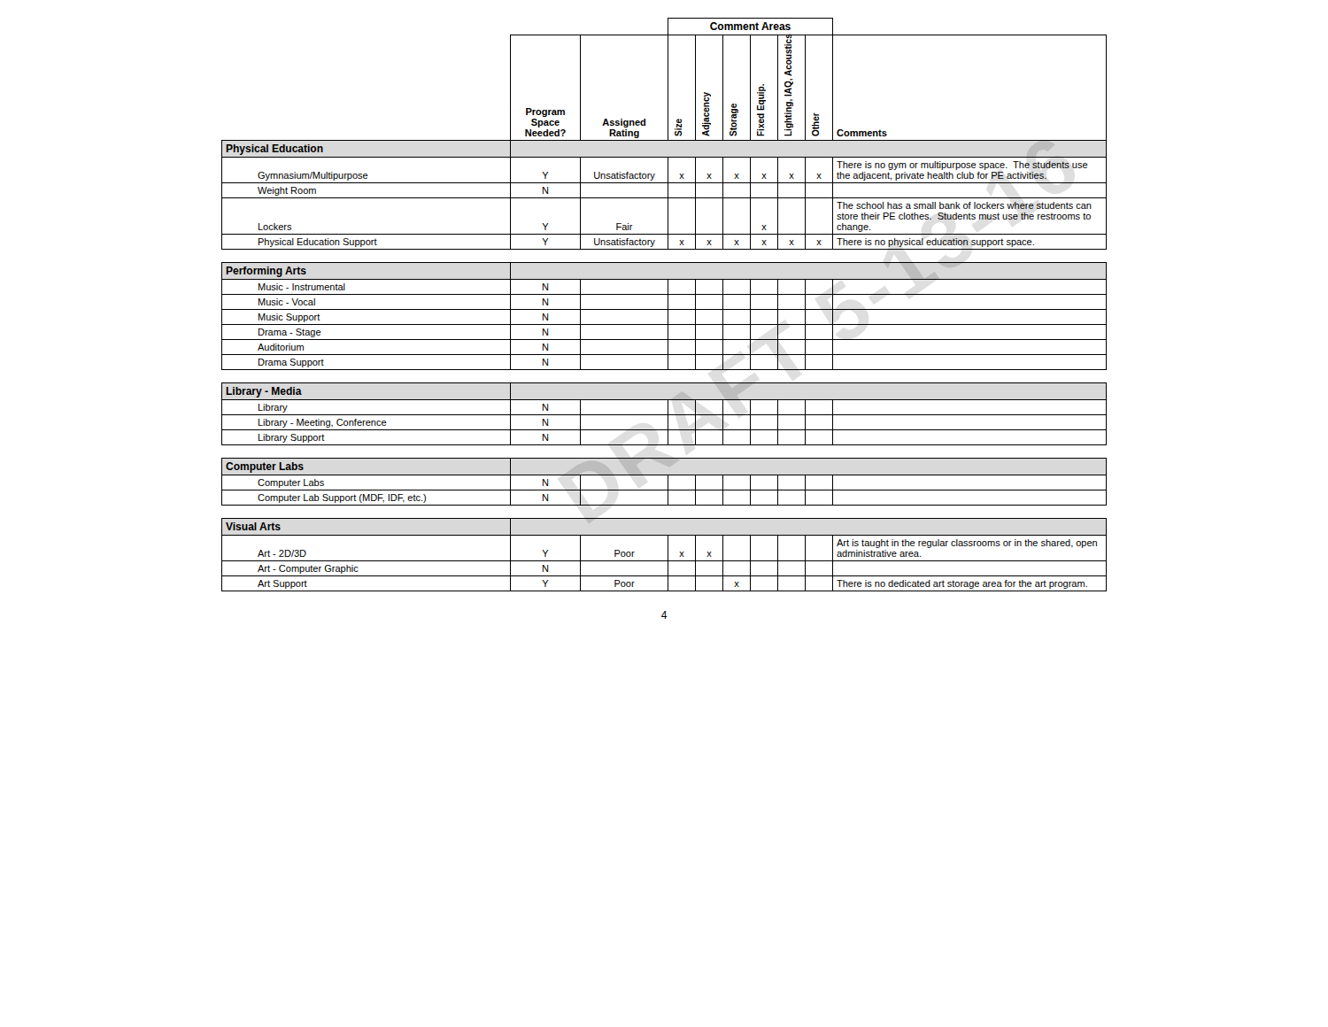DRAFT 5-13-16
| | | | Comment Areas | |
| | Program Space Needed? | Assigned Rating | Size | Adjacency | Storage | Fixed Equip. | Lighting, IAQ, Acoustics | Other | Comments |
| Physical Education | |
| Gymnasium/Multipurpose | Y | Unsatisfactory | x | x | x | x | x | x | There is no gym or multipurpose space. The students use the adjacent, private health club for PE activities. |
| Weight Room | N | | | | | | | | |
| Lockers | Y | Fair | | | | x | | | The school has a small bank of lockers where students can store their PE clothes. Students must use the restrooms to change. |
| Physical Education Support | Y | Unsatisfactory | x | x | x | x | x | x | There is no physical education support space. |
| Performing Arts | |
| Music - Instrumental | N | | | | | | | | |
| Music - Vocal | N | | | | | | | | |
| Music Support | N | | | | | | | | |
| Drama - Stage | N | | | | | | | | |
| Auditorium | N | | | | | | | | |
| Drama Support | N | | | | | | | | |
| Library - Media | |
| Library | N | | | | | | | | |
| Library - Meeting, Conference | N | | | | | | | | |
| Library Support | N | | | | | | | | |
| Computer Labs | |
| Computer Labs | N | | | | | | | | |
| Computer Lab Support (MDF, IDF, etc.) | N | | | | | | | | |
| Visual Arts | |
| Art - 2D/3D | Y | Poor | x | x | | | | | Art is taught in the regular classrooms or in the shared, open administrative area. |
| Art - Computer Graphic | N | | | | | | | | |
| Art Support | Y | Poor | | | x | | | | There is no dedicated art storage area for the art program. |
4